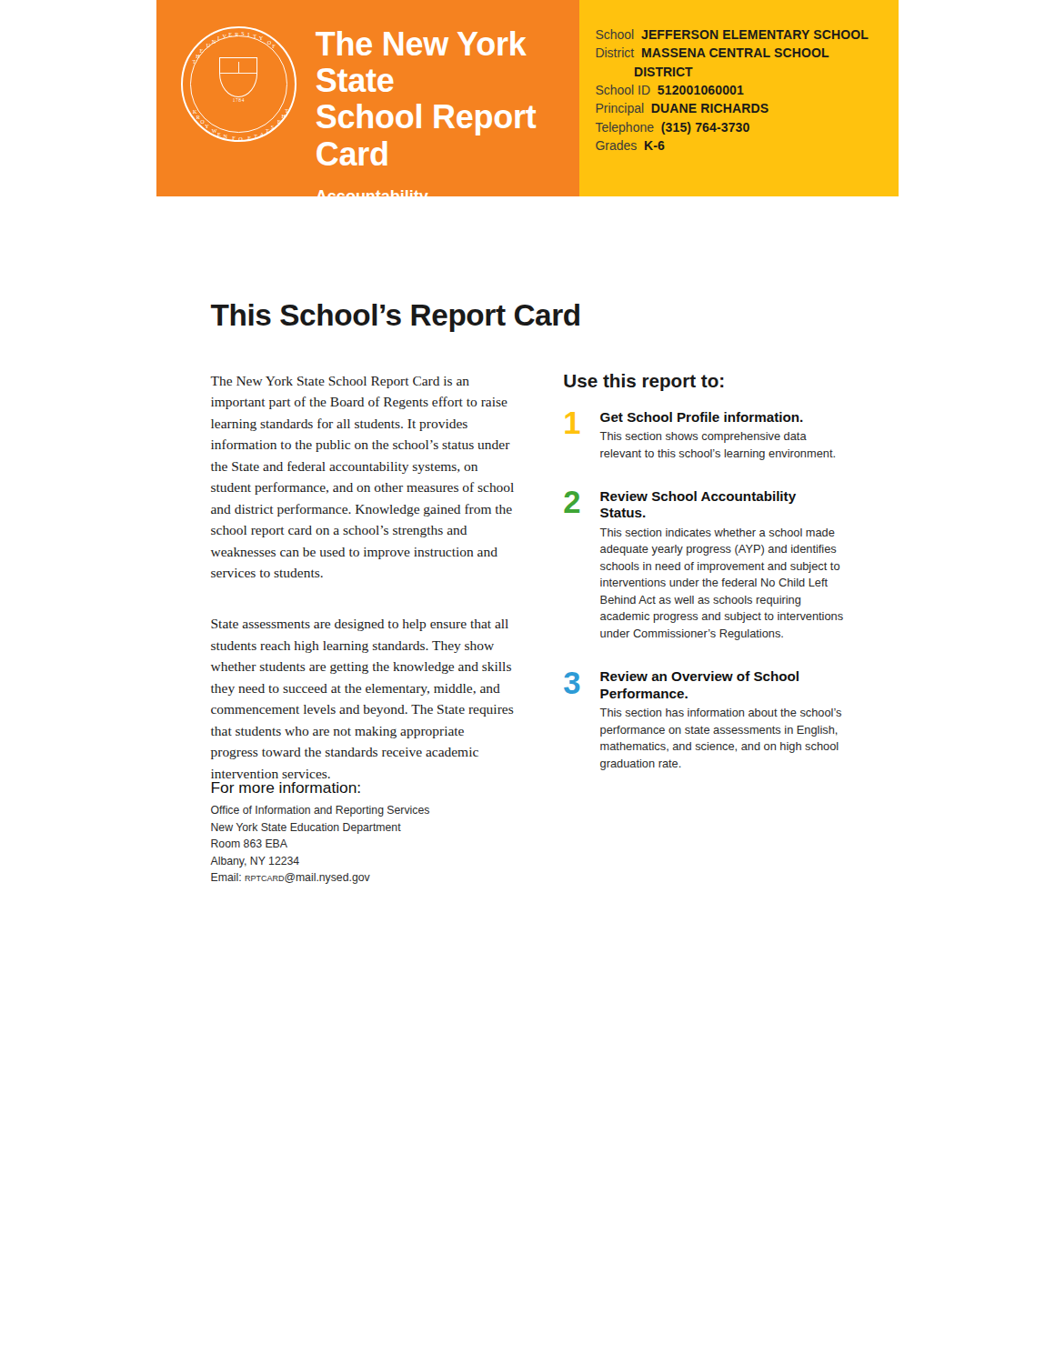T H E U N I V E R S I T Y O F T H E S T A T E O F N E W Y O R K
1784
The New York State
School Report Card
Accountability
and Overview Report
2005 – 06
School JEFFERSON ELEMENTARY SCHOOL District MASSENA CENTRAL SCHOOL DISTRICT School ID 512001060001 Principal DUANE RICHARDS Telephone (315) 764-3730 Grades K-6
This School’s Report Card
The New York State School Report Card is an important part of the Board of Regents effort to raise learning standards for all students. It provides information to the public on the school’s status under the State and federal accountability systems, on student performance, and on other measures of school and district performance. Knowledge gained from the school report card on a school’s strengths and weaknesses can be used to improve instruction and services to students.
State assessments are designed to help ensure that all students reach high learning standards. They show whether students are getting the knowledge and skills they need to succeed at the elementary, middle, and commencement levels and beyond. The State requires that students who are not making appropriate progress toward the standards receive academic intervention services.
Use this report to:
1
Get School Profile information. This section shows comprehensive data relevant to this school’s learning environment.
2
Review School Accountability Status. This section indicates whether a school made adequate yearly progress (AYP) and identifies schools in need of improvement and subject to interventions under the federal No Child Left Behind Act as well as schools requiring academic progress and subject to interventions under Commissioner’s Regulations.
3
Review an Overview of School Performance. This section has information about the school’s performance on state assessments in English, mathematics, and science, and on high school graduation rate.
For more information:
Office of Information and Reporting Services
New York State Education Department
Room 863 EBA
Albany, NY 12234
Email: RPTCARD@mail.nysed.gov